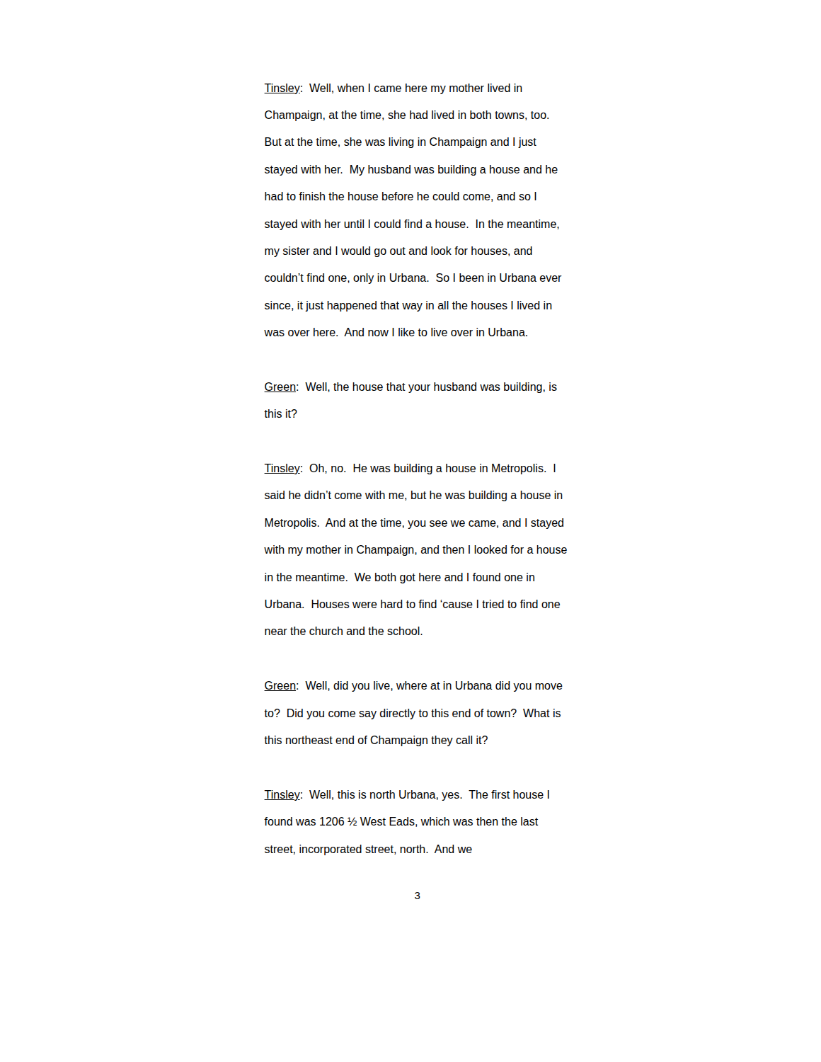Tinsley: Well, when I came here my mother lived in Champaign, at the time, she had lived in both towns, too. But at the time, she was living in Champaign and I just stayed with her. My husband was building a house and he had to finish the house before he could come, and so I stayed with her until I could find a house. In the meantime, my sister and I would go out and look for houses, and couldn’t find one, only in Urbana. So I been in Urbana ever since, it just happened that way in all the houses I lived in was over here. And now I like to live over in Urbana.
Green: Well, the house that your husband was building, is this it?
Tinsley: Oh, no. He was building a house in Metropolis. I said he didn’t come with me, but he was building a house in Metropolis. And at the time, you see we came, and I stayed with my mother in Champaign, and then I looked for a house in the meantime. We both got here and I found one in Urbana. Houses were hard to find ‘cause I tried to find one near the church and the school.
Green: Well, did you live, where at in Urbana did you move to? Did you come say directly to this end of town? What is this northeast end of Champaign they call it?
Tinsley: Well, this is north Urbana, yes. The first house I found was 1206 ½ West Eads, which was then the last street, incorporated street, north. And we
3